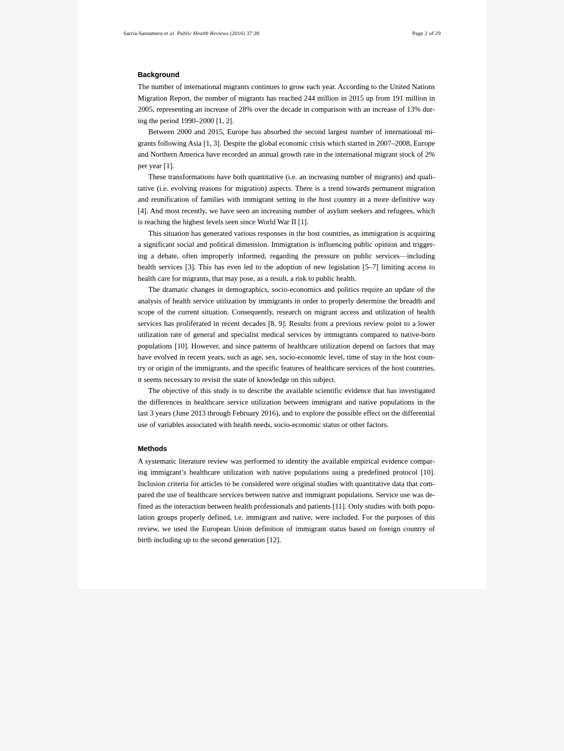Sarría-Santamera et al. Public Health Reviews (2016) 37:28
Page 2 of 29
Background
The number of international migrants continues to grow each year. According to the United Nations Migration Report, the number of migrants has reached 244 million in 2015 up from 191 million in 2005, representing an increase of 28% over the decade in comparison with an increase of 13% during the period 1990–2000 [1, 2].
Between 2000 and 2015, Europe has absorbed the second largest number of international migrants following Asia [1, 3]. Despite the global economic crisis which started in 2007–2008, Europe and Northern America have recorded an annual growth rate in the international migrant stock of 2% per year [1].
These transformations have both quantitative (i.e. an increasing number of migrants) and qualitative (i.e. evolving reasons for migration) aspects. There is a trend towards permanent migration and reunification of families with immigrant setting in the host country in a more definitive way [4]. And most recently, we have seen an increasing number of asylum seekers and refugees, which is reaching the highest levels seen since World War II [1].
This situation has generated various responses in the host countries, as immigration is acquiring a significant social and political dimension. Immigration is influencing public opinion and triggering a debate, often improperly informed, regarding the pressure on public services—including health services [3]. This has even led to the adoption of new legislation [5–7] limiting access to health care for migrants, that may pose, as a result, a risk to public health.
The dramatic changes in demographics, socio-economics and politics require an update of the analysis of health service utilization by immigrants in order to properly determine the breadth and scope of the current situation. Consequently, research on migrant access and utilization of health services has proliferated in recent decades [8, 9]. Results from a previous review point to a lower utilization rate of general and specialist medical services by immigrants compared to native-born populations [10]. However, and since patterns of healthcare utilization depend on factors that may have evolved in recent years, such as age, sex, socio-economic level, time of stay in the host country or origin of the immigrants, and the specific features of healthcare services of the host countries, it seems necessary to revisit the state of knowledge on this subject.
The objective of this study is to describe the available scientific evidence that has investigated the differences in healthcare service utilization between immigrant and native populations in the last 3 years (June 2013 through February 2016), and to explore the possible effect on the differential use of variables associated with health needs, socio-economic status or other factors.
Methods
A systematic literature review was performed to identity the available empirical evidence comparing immigrant’s healthcare utilization with native populations using a predefined protocol [10]. Inclusion criteria for articles to be considered were original studies with quantitative data that compared the use of healthcare services between native and immigrant populations. Service use was defined as the interaction between health professionals and patients [11]. Only studies with both population groups properly defined, i.e. immigrant and native, were included. For the purposes of this review, we used the European Union definition of immigrant status based on foreign country of birth including up to the second generation [12].